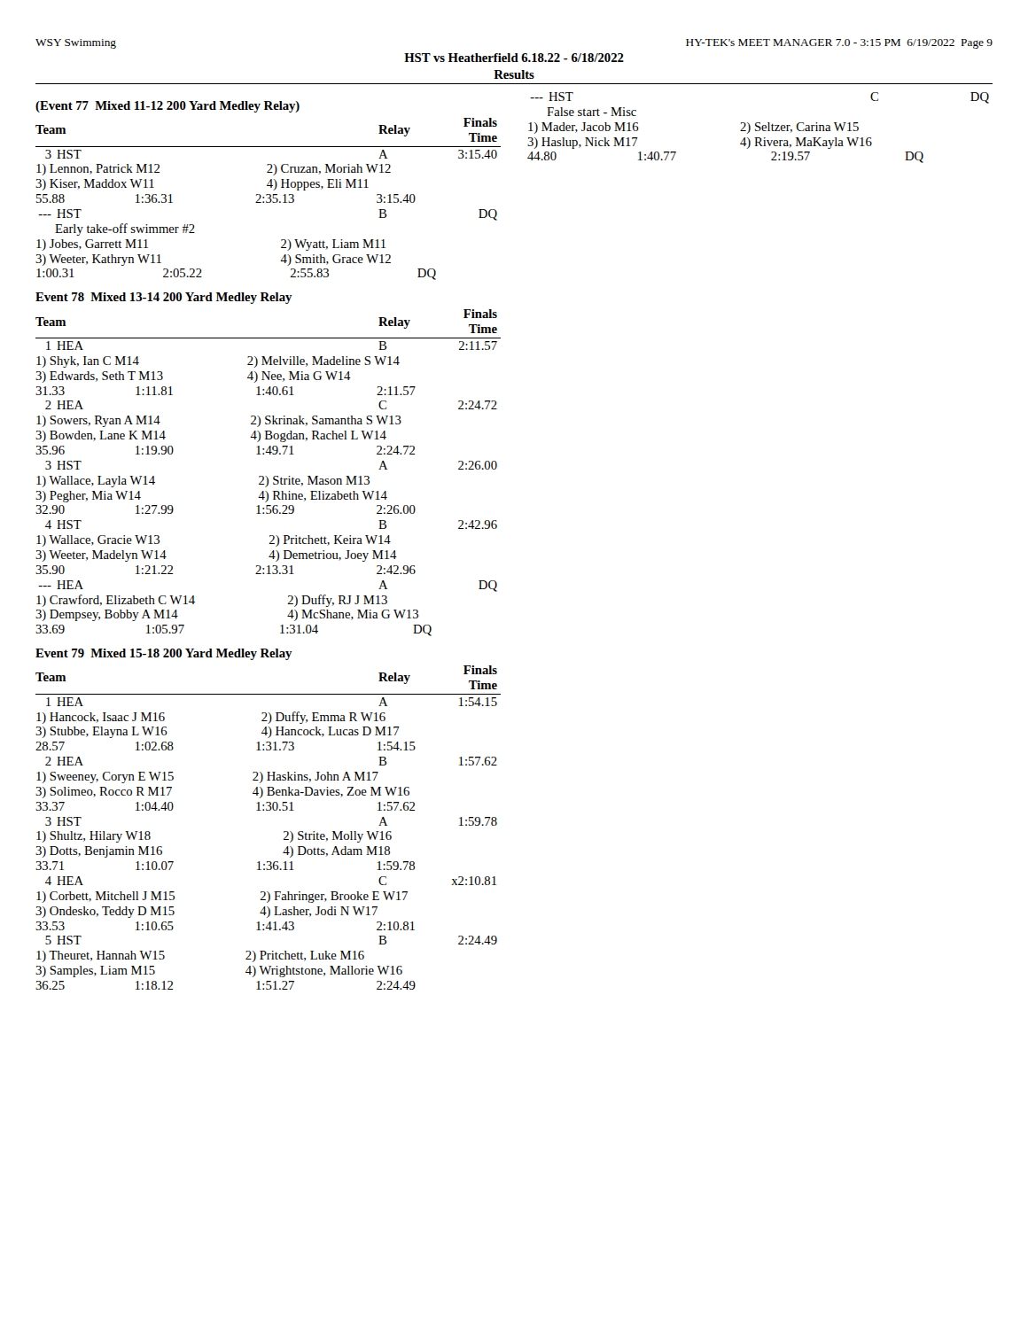WSY Swimming
HY-TEK's MEET MANAGER 7.0 - 3:15 PM 6/19/2022 Page 9
HST vs Heatherfield 6.18.22 - 6/18/2022
Results
(Event 77 Mixed 11-12 200 Yard Medley Relay)
| Team | Relay | Finals Time |
| --- | --- | --- |
| 3 | HST | A | 3:15.40 |
| / 1) Lennon, Patrick M12 / 2) Cruzan, Moriah W12 / / 3) Kiser, Maddox W11 / 4) Hoppes, Eli M11 / |
| / 55.88 / 1:36.31 / 2:35.13 / 3:15.40 / |
| --- | HST | B | DQ |
| Early take-off swimmer #2 |
| / 1) Jobes, Garrett M11 / 2) Wyatt, Liam M11 / / 3) Weeter, Kathryn W11 / 4) Smith, Grace W12 / |
| / 1:00.31 / 2:05.22 / 2:55.83 / DQ / |
Event 78 Mixed 13-14 200 Yard Medley Relay
| Team | Relay | Finals Time |
| --- | --- | --- |
| 1 | HEA | B | 2:11.57 |
| / 1) Shyk, Ian C M14 / 2) Melville, Madeline S W14 / / 3) Edwards, Seth T M13 / 4) Nee, Mia G W14 / |
| / 31.33 / 1:11.81 / 1:40.61 / 2:11.57 / |
| 2 | HEA | C | 2:24.72 |
| / 1) Sowers, Ryan A M14 / 2) Skrinak, Samantha S W13 / / 3) Bowden, Lane K M14 / 4) Bogdan, Rachel L W14 / |
| / 35.96 / 1:19.90 / 1:49.71 / 2:24.72 / |
| 3 | HST | A | 2:26.00 |
| / 1) Wallace, Layla W14 / 2) Strite, Mason M13 / / 3) Pegher, Mia W14 / 4) Rhine, Elizabeth W14 / |
| / 32.90 / 1:27.99 / 1:56.29 / 2:26.00 / |
| 4 | HST | B | 2:42.96 |
| / 1) Wallace, Gracie W13 / 2) Pritchett, Keira W14 / / 3) Weeter, Madelyn W14 / 4) Demetriou, Joey M14 / |
| / 35.90 / 1:21.22 / 2:13.31 / 2:42.96 / |
| --- | HEA | A | DQ |
| / 1) Crawford, Elizabeth C W14 / 2) Duffy, RJ J M13 / / 3) Dempsey, Bobby A M14 / 4) McShane, Mia G W13 / |
| / 33.69 / 1:05.97 / 1:31.04 / DQ / |
Event 79 Mixed 15-18 200 Yard Medley Relay
| Team | Relay | Finals Time |
| --- | --- | --- |
| 1 | HEA | A | 1:54.15 |
| / 1) Hancock, Isaac J M16 / 2) Duffy, Emma R W16 / / 3) Stubbe, Elayna L W16 / 4) Hancock, Lucas D M17 / |
| / 28.57 / 1:02.68 / 1:31.73 / 1:54.15 / |
| 2 | HEA | B | 1:57.62 |
| / 1) Sweeney, Coryn E W15 / 2) Haskins, John A M17 / / 3) Solimeo, Rocco R M17 / 4) Benka-Davies, Zoe M W16 / |
| / 33.37 / 1:04.40 / 1:30.51 / 1:57.62 / |
| 3 | HST | A | 1:59.78 |
| / 1) Shultz, Hilary W18 / 2) Strite, Molly W16 / / 3) Dotts, Benjamin M16 / 4) Dotts, Adam M18 / |
| / 33.71 / 1:10.07 / 1:36.11 / 1:59.78 / |
| 4 | HEA | C | x2:10.81 |
| / 1) Corbett, Mitchell J M15 / 2) Fahringer, Brooke E W17 / / 3) Ondesko, Teddy D M15 / 4) Lasher, Jodi N W17 / |
| / 33.53 / 1:10.65 / 1:41.43 / 2:10.81 / |
| 5 | HST | B | 2:24.49 |
| / 1) Theuret, Hannah W15 / 2) Pritchett, Luke M16 / / 3) Samples, Liam M15 / 4) Wrightstone, Mallorie W16 / |
| / 36.25 / 1:18.12 / 1:51.27 / 2:24.49 / |
| --- | HST | C | DQ |
| False start - Misc |
| / 1) Mader, Jacob M16 / 2) Seltzer, Carina W15 / / 3) Haslup, Nick M17 / 4) Rivera, MaKayla W16 / |
| / 44.80 / 1:40.77 / 2:19.57 / DQ / |